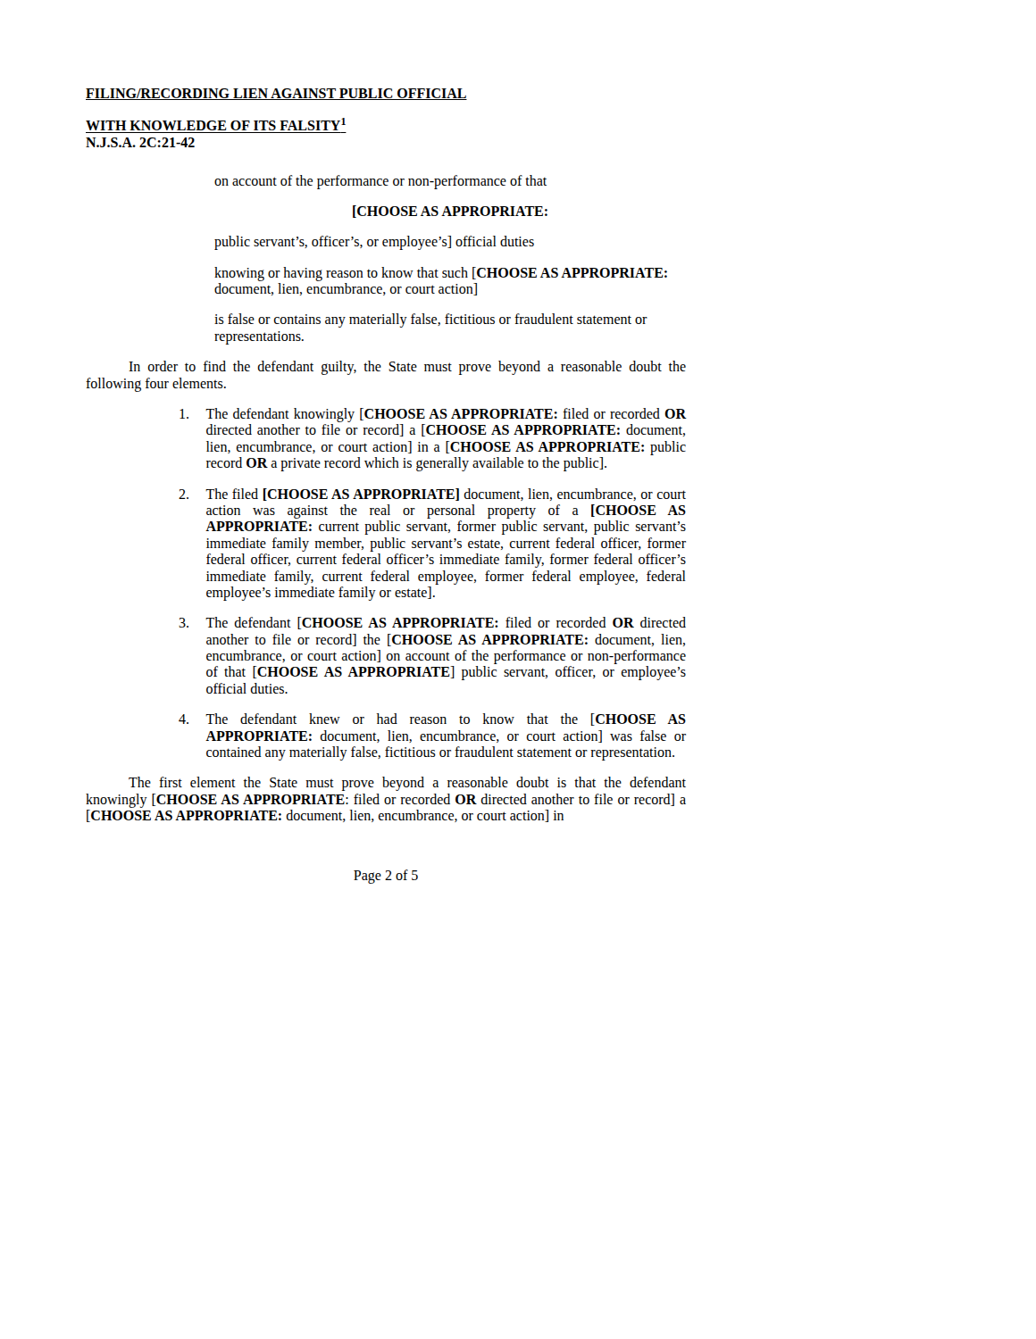FILING/RECORDING LIEN AGAINST PUBLIC OFFICIAL
WITH KNOWLEDGE OF ITS FALSITY1
N.J.S.A. 2C:21-42
on account of the performance or non-performance of that
[CHOOSE AS APPROPRIATE:
public servant’s, officer’s, or employee’s] official duties
knowing or having reason to know that such [CHOOSE AS APPROPRIATE: document, lien, encumbrance, or court action]
is false or contains any materially false, fictitious or fraudulent statement or representations.
In order to find the defendant guilty, the State must prove beyond a reasonable doubt the following four elements.
The defendant knowingly [CHOOSE AS APPROPRIATE: filed or recorded OR directed another to file or record] a [CHOOSE AS APPROPRIATE: document, lien, encumbrance, or court action] in a [CHOOSE AS APPROPRIATE: public record OR a private record which is generally available to the public].
The filed [CHOOSE AS APPROPRIATE] document, lien, encumbrance, or court action was against the real or personal property of a [CHOOSE AS APPROPRIATE: current public servant, former public servant, public servant’s immediate family member, public servant’s estate, current federal officer, former federal officer, current federal officer’s immediate family, former federal officer’s immediate family, current federal employee, former federal employee, federal employee’s immediate family or estate].
The defendant [CHOOSE AS APPROPRIATE: filed or recorded OR directed another to file or record] the [CHOOSE AS APPROPRIATE: document, lien, encumbrance, or court action] on account of the performance or non-performance of that [CHOOSE AS APPROPRIATE] public servant, officer, or employee’s official duties.
The defendant knew or had reason to know that the [CHOOSE AS APPROPRIATE: document, lien, encumbrance, or court action] was false or contained any materially false, fictitious or fraudulent statement or representation.
The first element the State must prove beyond a reasonable doubt is that the defendant knowingly [CHOOSE AS APPROPRIATE: filed or recorded OR directed another to file or record] a [CHOOSE AS APPROPRIATE: document, lien, encumbrance, or court action] in
Page 2 of 5